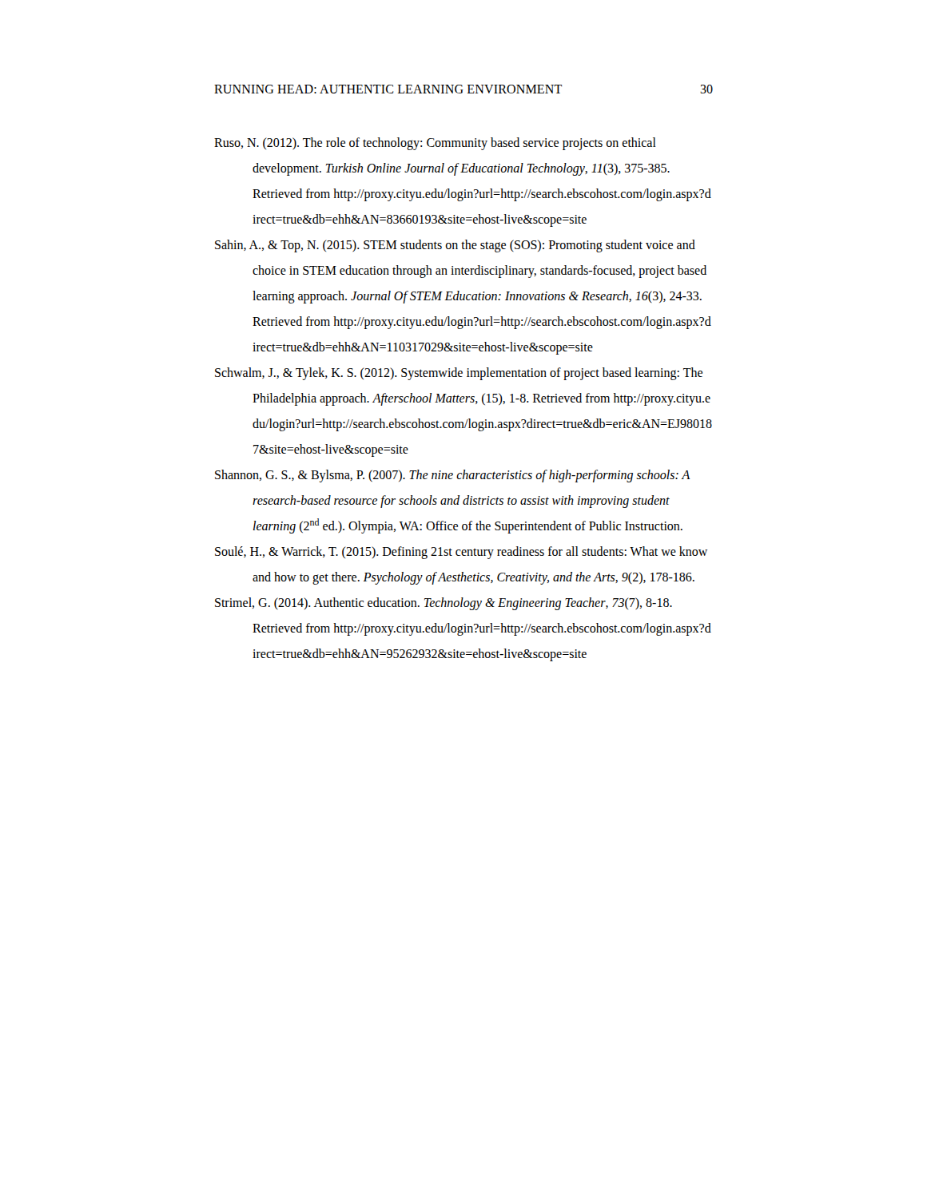Running head: AUTHENTIC LEARNING ENVIRONMENT 30
Ruso, N. (2012). The role of technology: Community based service projects on ethical development. Turkish Online Journal of Educational Technology, 11(3), 375-385. Retrieved from http://proxy.cityu.edu/login?url=http://search.ebscohost.com/login.aspx?direct=true&db=ehh&AN=83660193&site=ehost-live&scope=site
Sahin, A., & Top, N. (2015). STEM students on the stage (SOS): Promoting student voice and choice in STEM education through an interdisciplinary, standards-focused, project based learning approach. Journal Of STEM Education: Innovations & Research, 16(3), 24-33. Retrieved from http://proxy.cityu.edu/login?url=http://search.ebscohost.com/login.aspx?direct=true&db=ehh&AN=110317029&site=ehost-live&scope=site
Schwalm, J., & Tylek, K. S. (2012). Systemwide implementation of project based learning: The Philadelphia approach. Afterschool Matters, (15), 1-8. Retrieved from http://proxy.cityu.edu/login?url=http://search.ebscohost.com/login.aspx?direct=true&db=eric&AN=EJ980187&site=ehost-live&scope=site
Shannon, G. S., & Bylsma, P. (2007). The nine characteristics of high-performing schools: A research-based resource for schools and districts to assist with improving student learning (2nd ed.). Olympia, WA: Office of the Superintendent of Public Instruction.
Soulé, H., & Warrick, T. (2015). Defining 21st century readiness for all students: What we know and how to get there. Psychology of Aesthetics, Creativity, and the Arts, 9(2), 178-186.
Strimel, G. (2014). Authentic education. Technology & Engineering Teacher, 73(7), 8-18. Retrieved from http://proxy.cityu.edu/login?url=http://search.ebscohost.com/login.aspx?direct=true&db=ehh&AN=95262932&site=ehost-live&scope=site